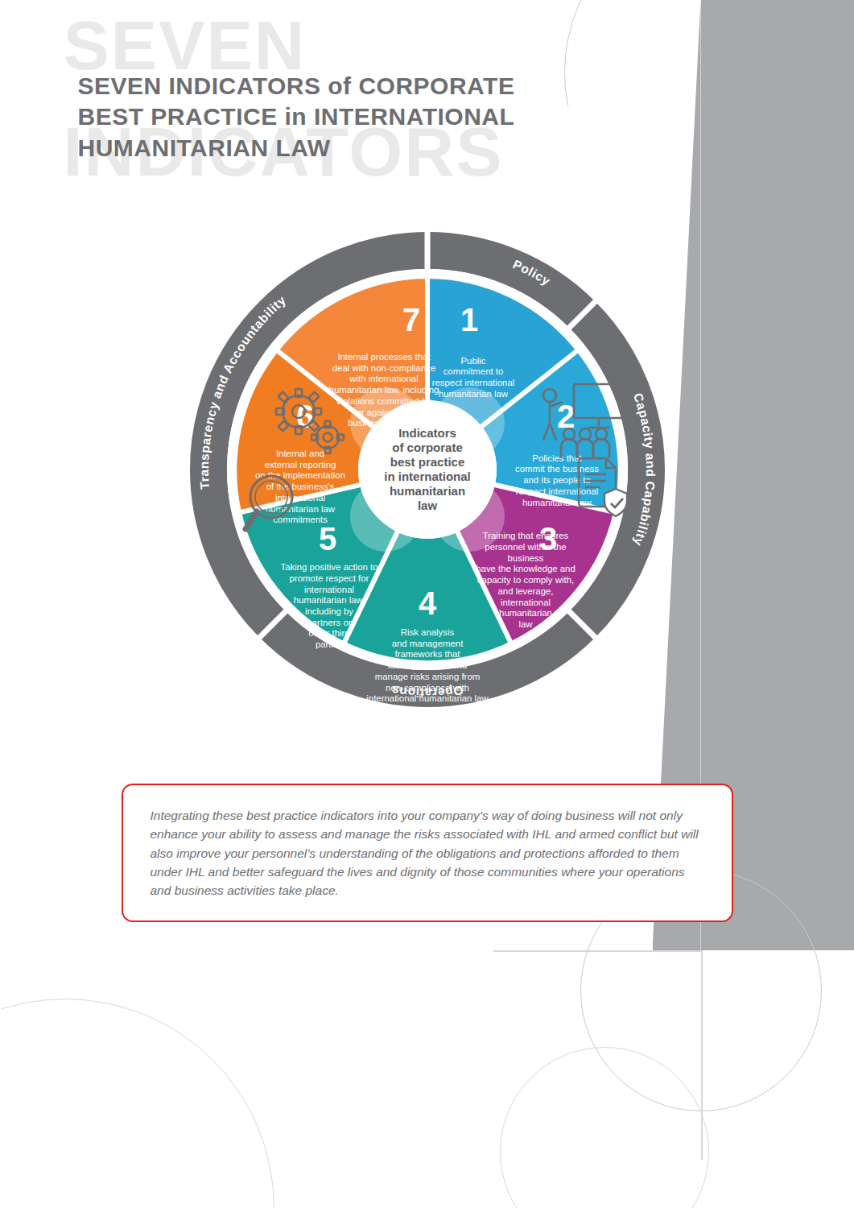SEVEN
INDICATORS
Seven Indicators of Corporate
Best Practice in International
Humanitarian Law
Policy Capacity and Capability Operations Transparency and Accountability
Indicators
of corporate
best practice
in international
humanitarian
law
1 2 3 4 5 6 7
Public
commitment to
respect international
humanitarian law
Policies that
commit the business
and its people to
respect international
humanitarian law
Training that ensures
personnel within the business
have the knowledge and
capacity to comply with,
and leverage,
international
humanitarian
law
Risk analysis
and management
frameworks that
identify, reduce and
manage risks arising from
non-compliance with
international humanitarian law
Taking positive action to
promote respect for
international
humanitarian law,
including by
partners or
other third
parties
Internal and
external reporting
on the implementation
of the business's
international
humanitarian law
commitments
Internal processes that
deal with non-compliance
with international
humanitarian law, including
violations committed by
or against the
business's people
Integrating these best practice indicators into your company’s way of doing business will not only enhance your ability to assess and manage the risks associated with IHL and armed conflict but will also improve your personnel’s understanding of the obligations and protections afforded to them under IHL and better safeguard the lives and dignity of those communities where your operations and business activities take place.